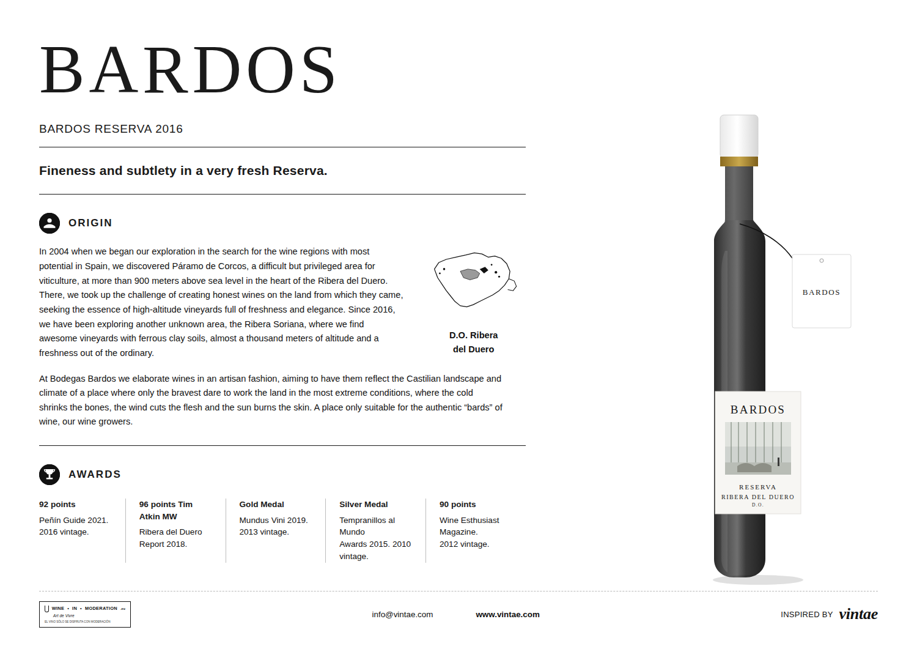BARDOS
BARDOS RESERVA 2016
Fineness and subtlety in a very fresh Reserva.
Origin
D.O. Ribera
del Duero
In 2004 when we began our exploration in the search for the wine regions with most potential in Spain, we discovered Páramo de Corcos, a difficult but privileged area for viticulture, at more than 900 meters above sea level in the heart of the Ribera del Duero. There, we took up the challenge of creating honest wines on the land from which they came, seeking the essence of high-altitude vineyards full of freshness and elegance. Since 2016, we have been exploring another unknown area, the Ribera Soriana, where we find awesome vineyards with ferrous clay soils, almost a thousand meters of altitude and a freshness out of the ordinary.
At Bodegas Bardos we elaborate wines in an artisan fashion, aiming to have them reflect the Castilian landscape and climate of a place where only the bravest dare to work the land in the most extreme conditions, where the cold shrinks the bones, the wind cuts the flesh and the sun burns the skin. A place only suitable for the authentic “bards” of wine, our wine growers.
Awards
92 points Peñín Guide 2021. 2016 vintage.
96 points Tim Atkin MW Ribera del Duero Report 2018.
Gold Medal Mundus Vini 2019. 2013 vintage.
Silver Medal Tempranillos al Mundo Awards 2015. 2010 vintage.
90 points Wine Esthusiast Magazine. 2012 vintage.
BARDOS BARDOS RESERVA RIBERA DEL DUERO D.O.
WINE•IN•MODERATION.eu
Art de Vivre
EL VINO SÓLO SE DISFRUTA CON MODERACIÓN
info@vintae.com www.vintae.com
INSPIRED BY vintae